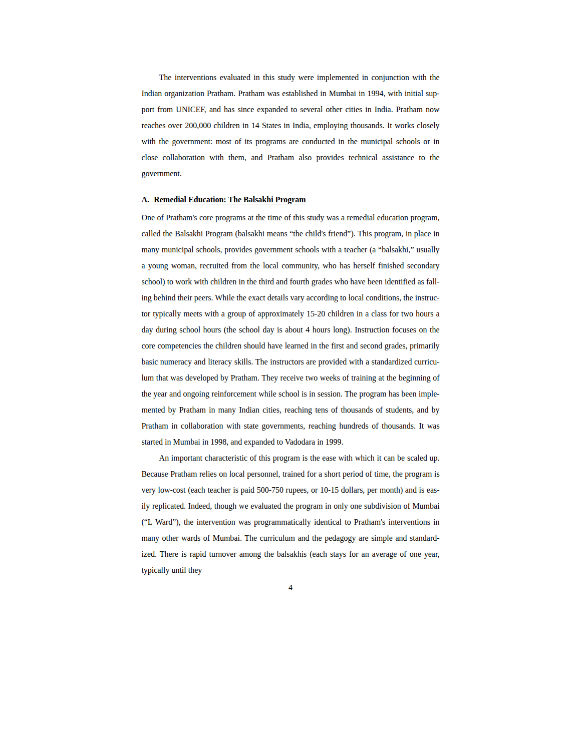The interventions evaluated in this study were implemented in conjunction with the Indian organization Pratham. Pratham was established in Mumbai in 1994, with initial support from UNICEF, and has since expanded to several other cities in India. Pratham now reaches over 200,000 children in 14 States in India, employing thousands. It works closely with the government: most of its programs are conducted in the municipal schools or in close collaboration with them, and Pratham also provides technical assistance to the government.
A. Remedial Education: The Balsakhi Program
One of Pratham's core programs at the time of this study was a remedial education program, called the Balsakhi Program (balsakhi means “the child's friend”). This program, in place in many municipal schools, provides government schools with a teacher (a “balsakhi,” usually a young woman, recruited from the local community, who has herself finished secondary school) to work with children in the third and fourth grades who have been identified as falling behind their peers. While the exact details vary according to local conditions, the instructor typically meets with a group of approximately 15-20 children in a class for two hours a day during school hours (the school day is about 4 hours long). Instruction focuses on the core competencies the children should have learned in the first and second grades, primarily basic numeracy and literacy skills. The instructors are provided with a standardized curriculum that was developed by Pratham. They receive two weeks of training at the beginning of the year and ongoing reinforcement while school is in session. The program has been implemented by Pratham in many Indian cities, reaching tens of thousands of students, and by Pratham in collaboration with state governments, reaching hundreds of thousands. It was started in Mumbai in 1998, and expanded to Vadodara in 1999.
An important characteristic of this program is the ease with which it can be scaled up. Because Pratham relies on local personnel, trained for a short period of time, the program is very low-cost (each teacher is paid 500-750 rupees, or 10-15 dollars, per month) and is easily replicated. Indeed, though we evaluated the program in only one subdivision of Mumbai (“L Ward”), the intervention was programmatically identical to Pratham's interventions in many other wards of Mumbai. The curriculum and the pedagogy are simple and standardized. There is rapid turnover among the balsakhis (each stays for an average of one year, typically until they
4